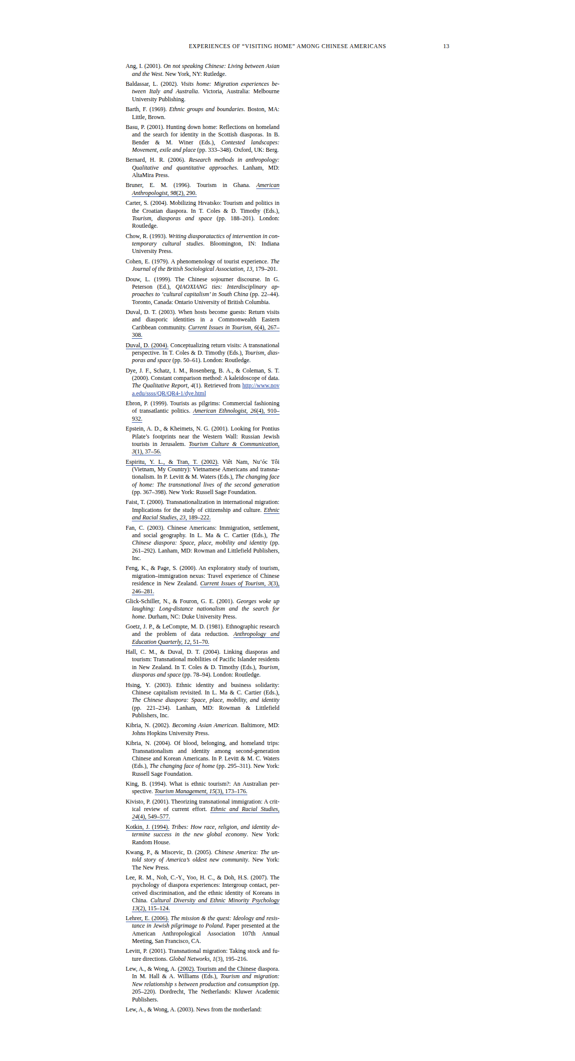Experiences of “Visiting Home” Among Chinese Americans 13
Ang, I. (2001). On not speaking Chinese: Living between Asian and the West. New York, NY: Rutledge.
Baldassar, L. (2002). Visits home: Migration experiences between Italy and Australia. Victoria, Australia: Melbourne University Publishing.
Barth, F. (1969). Ethnic groups and boundaries. Boston, MA: Little, Brown.
Basu, P. (2001). Hunting down home: Reflections on homeland and the search for identity in the Scottish diasporas. In B. Bender & M. Winer (Eds.), Contested landscapes: Movement, exile and place (pp. 333–348). Oxford, UK: Berg.
Bernard, H. R. (2006). Research methods in anthropology: Qualitative and quantitative approaches. Lanham, MD: AltaMira Press.
Bruner, E. M. (1996). Tourism in Ghana. American Anthropologist, 98(2), 290.
Carter, S. (2004). Mobilizing Hrvatsko: Tourism and politics in the Croatian diaspora. In T. Coles & D. Timothy (Eds.), Tourism, diasporas and space (pp. 188–201). London: Routledge.
Chow, R. (1993). Writing diasporatactics of intervention in contemporary cultural studies. Bloomington, IN: Indiana University Press.
Cohen, E. (1979). A phenomenology of tourist experience. The Journal of the British Sociological Association, 13, 179–201.
Douw, L. (1999). The Chinese sojourner discourse. In G. Peterson (Ed.), QIAOXIANG ties: Interdisciplinary approaches to ‘cultural capitalism’ in South China (pp. 22–44). Toronto, Canada: Ontario University of British Columbia.
Duval, D. T. (2003). When hosts become guests: Return visits and diasporic identities in a Commonwealth Eastern Caribbean community. Current Issues in Tourism, 6(4), 267–308.
Duval, D. (2004). Conceptualizing return visits: A transnational perspective. In T. Coles & D. Timothy (Eds.), Tourism, diasporas and space (pp. 50–61). London: Routledge.
Dye, J. F., Schatz, I. M., Rosenberg, B. A., & Coleman, S. T. (2000). Constant comparison method: A kaleidoscope of data. The Qualitative Report, 4(1). Retrieved from http://www.nova.edu/ssss/QR/QR4-1/dye.html
Ebron, P. (1999). Tourists as pilgrims: Commercial fashioning of transatlantic politics. American Ethnologist, 26(4), 910–932.
Epstein, A. D., & Kheimets, N. G. (2001). Looking for Pontius Pilate’s footprints near the Western Wall: Russian Jewish tourists in Jerusalem. Tourism Culture & Communication, 3(1), 37–56.
Espiritu, Y. L., & Tran, T. (2002). Viêt Nam, Nu’óc Tôi (Vietnam, My Country): Vietnamese Americans and transnationalism. In P. Levitt & M. Waters (Eds.), The changing face of home: The transnational lives of the second generation (pp. 367–398). New York: Russell Sage Foundation.
Faist, T. (2000). Transnationalization in international migration: Implications for the study of citizenship and culture. Ethnic and Racial Studies, 23, 189–222.
Fan, C. (2003). Chinese Americans: Immigration, settlement, and social geography. In L. Ma & C. Cartier (Eds.), The Chinese diaspora: Space, place, mobility and identity (pp. 261–292). Lanham, MD: Rowman and Littlefield Publishers, Inc.
Feng, K., & Page, S. (2000). An exploratory study of tourism, migration–immigration nexus: Travel experience of Chinese residence in New Zealand. Current Issues of Tourism, 3(3), 246–281.
Glick-Schiller, N., & Fouron, G. E. (2001). Georges woke up laughing: Long-distance nationalism and the search for home. Durham, NC: Duke University Press.
Goetz, J. P., & LeCompte, M. D. (1981). Ethnographic research and the problem of data reduction. Anthropology and Education Quarterly, 12, 51–70.
Hall, C. M., & Duval, D. T. (2004). Linking diasporas and tourism: Transnational mobilities of Pacific Islander residents in New Zealand. In T. Coles & D. Timothy (Eds.), Tourism, diasporas and space (pp. 78–94). London: Routledge.
Hsing, Y. (2003). Ethnic identity and business solidarity: Chinese capitalism revisited. In L. Ma & C. Cartier (Eds.), The Chinese diaspora: Space, place, mobility, and identity (pp. 221–234). Lanham, MD: Rowman & Littlefield Publishers, Inc.
Kibria, N. (2002). Becoming Asian American. Baltimore, MD: Johns Hopkins University Press.
Kibria, N. (2004). Of blood, belonging, and homeland trips: Transnationalism and identity among second-generation Chinese and Korean Americans. In P. Levitt & M. C. Waters (Eds.), The changing face of home (pp. 295–311). New York: Russell Sage Foundation.
King, B. (1994). What is ethnic tourism?: An Australian perspective. Tourism Management, 15(3), 173–176.
Kivisto, P. (2001). Theorizing transnational immigration: A critical review of current effort. Ethnic and Racial Studies, 24(4), 549–577.
Kotkin, J. (1994). Tribes: How race, religion, and identity determine success in the new global economy. New York: Random House.
Kwang, P., & Miscevic, D. (2005). Chinese America: The untold story of America’s oldest new community. New York: The New Press.
Lee, R. M., Noh, C.-Y., Yoo, H. C., & Doh, H.S. (2007). The psychology of diaspora experiences: Intergroup contact, perceived discrimination, and the ethnic identity of Koreans in China. Cultural Diversity and Ethnic Minority Psychology 13(2), 115–124.
Lehrer, E. (2006). The mission & the quest: Ideology and resistance in Jewish pilgrimage to Poland. Paper presented at the American Anthropological Association 107th Annual Meeting, San Francisco, CA.
Levitt, P. (2001). Transnational migration: Taking stock and future directions. Global Networks, 1(3), 195–216.
Lew, A., & Wong, A. (2002). Tourism and the Chinese diaspora. In M. Hall & A. Williams (Eds.), Tourism and migration: New relationship s between production and consumption (pp. 205–220). Dordrecht, The Netherlands: Kluwer Academic Publishers.
Lew, A., & Wong, A. (2003). News from the motherland: